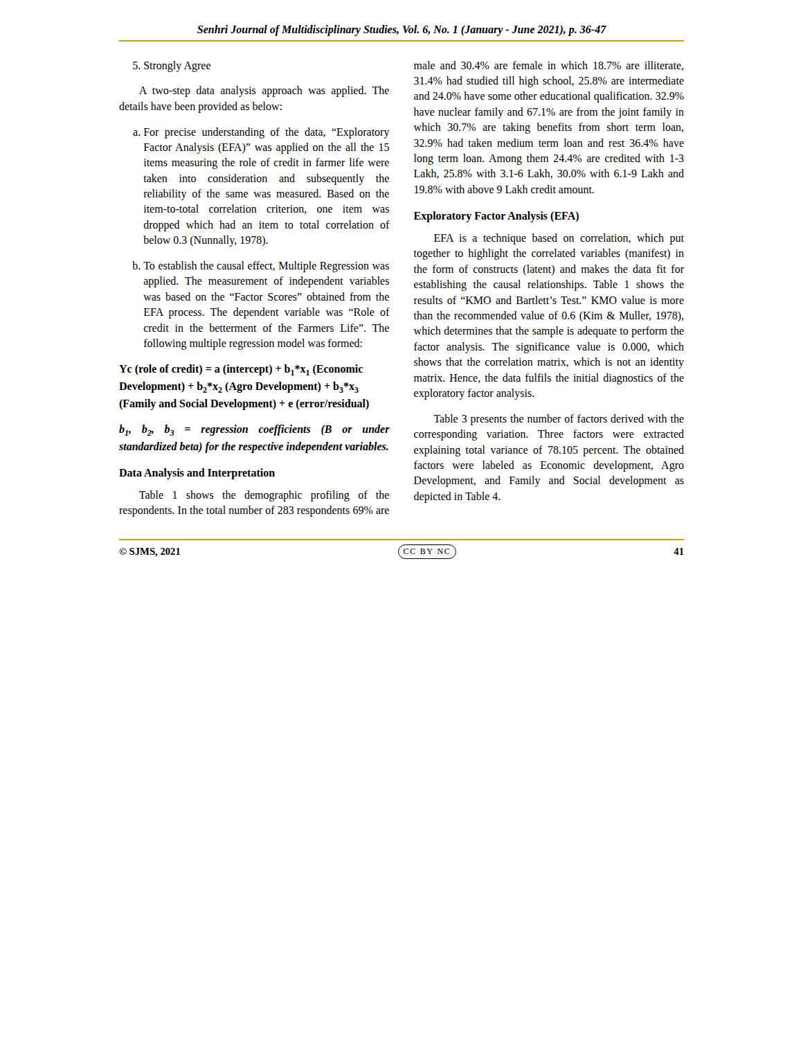Senhri Journal of Multidisciplinary Studies, Vol. 6, No. 1 (January - June 2021), p. 36-47
Strongly Agree
A two-step data analysis approach was applied. The details have been provided as below:
For precise understanding of the data, “Exploratory Factor Analysis (EFA)” was applied on the all the 15 items measuring the role of credit in farmer life were taken into consideration and subsequently the reliability of the same was measured. Based on the item-to-total correlation criterion, one item was dropped which had an item to total correlation of below 0.3 (Nunnally, 1978).
To establish the causal effect, Multiple Regression was applied. The measurement of independent variables was based on the “Factor Scores” obtained from the EFA process. The dependent variable was “Role of credit in the betterment of the Farmers Life”. The following multiple regression model was formed:
Yc (role of credit) = a (intercept) + b1*x1 (Economic Development) + b2*x2 (Agro Development) + b3*x3 (Family and Social Development) + e (error/residual)
b1, b2, b3 = regression coefficients (B or under standardized beta) for the respective independent variables.
Data Analysis and Interpretation
Table 1 shows the demographic profiling of the respondents. In the total number of 283 respondents 69% are male and 30.4% are female in which 18.7% are illiterate, 31.4% had studied till high school, 25.8% are intermediate and 24.0% have some other educational qualification. 32.9% have nuclear family and 67.1% are from the joint family in which 30.7% are taking benefits from short term loan, 32.9% had taken medium term loan and rest 36.4% have long term loan. Among them 24.4% are credited with 1-3 Lakh, 25.8% with 3.1-6 Lakh, 30.0% with 6.1-9 Lakh and 19.8% with above 9 Lakh credit amount.
Exploratory Factor Analysis (EFA)
EFA is a technique based on correlation, which put together to highlight the correlated variables (manifest) in the form of constructs (latent) and makes the data fit for establishing the causal relationships. Table 1 shows the results of “KMO and Bartlett’s Test.” KMO value is more than the recommended value of 0.6 (Kim & Muller, 1978), which determines that the sample is adequate to perform the factor analysis. The significance value is 0.000, which shows that the correlation matrix, which is not an identity matrix. Hence, the data fulfils the initial diagnostics of the exploratory factor analysis.
Table 3 presents the number of factors derived with the corresponding variation. Three factors were extracted explaining total variance of 78.105 percent. The obtained factors were labeled as Economic development, Agro Development, and Family and Social development as depicted in Table 4.
© SJMS, 2021 CC BY NC 41